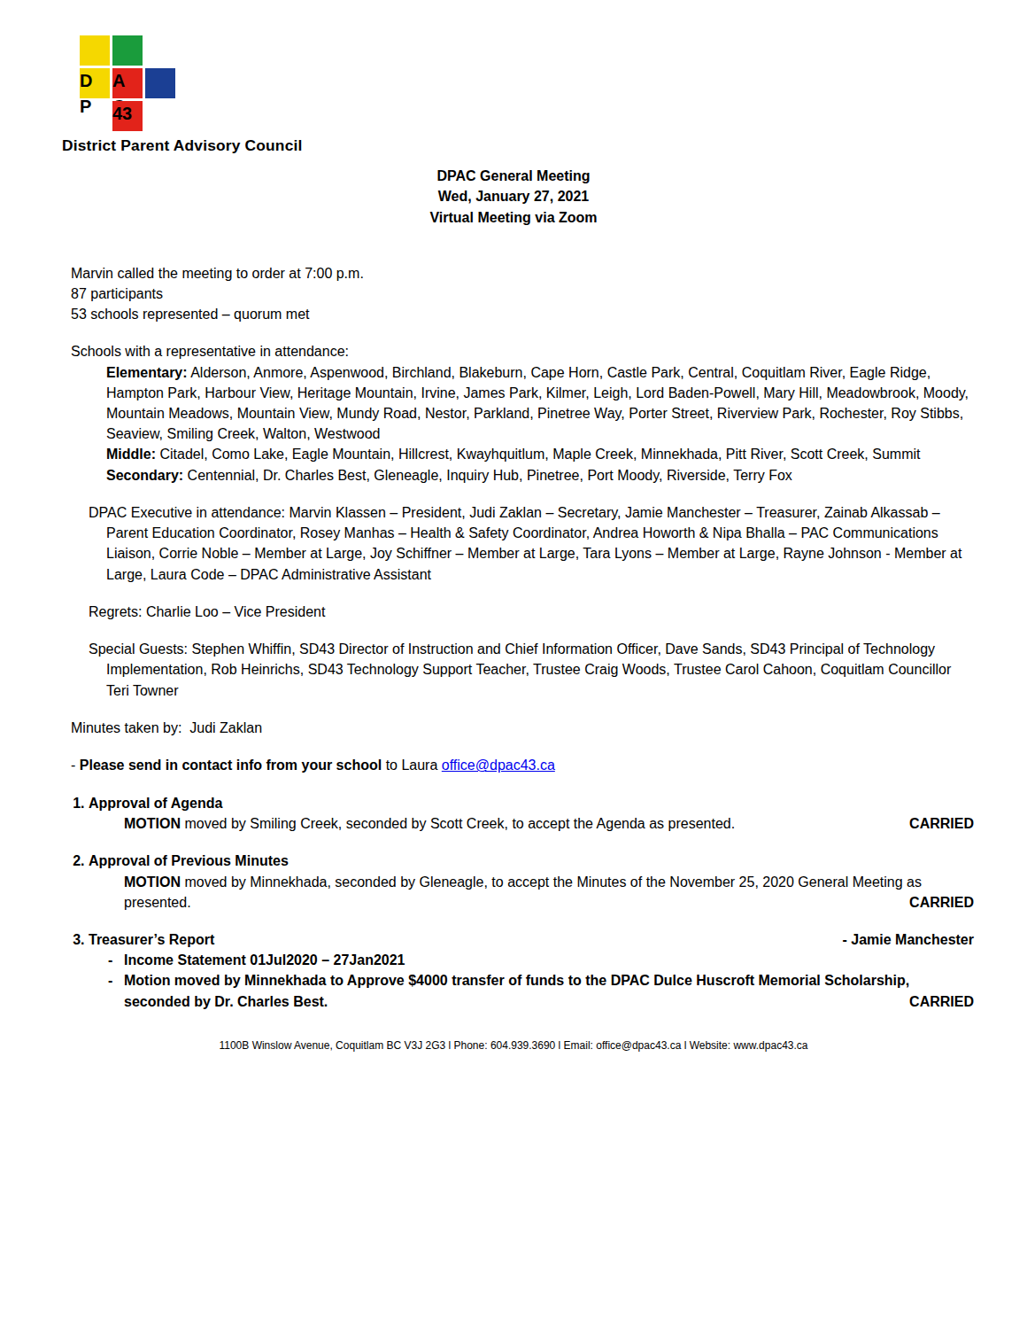D
P
A
C
43
District Parent Advisory Council
DPAC General Meeting
Wed, January 27, 2021
Virtual Meeting via Zoom
Marvin called the meeting to order at 7:00 p.m.
87 participants
53 schools represented – quorum met
Schools with a representative in attendance:
Elementary: Alderson, Anmore, Aspenwood, Birchland, Blakeburn, Cape Horn, Castle Park, Central, Coquitlam River, Eagle Ridge, Hampton Park, Harbour View, Heritage Mountain, Irvine, James Park, Kilmer, Leigh, Lord Baden-Powell, Mary Hill, Meadowbrook, Moody, Mountain Meadows, Mountain View, Mundy Road, Nestor, Parkland, Pinetree Way, Porter Street, Riverview Park, Rochester, Roy Stibbs, Seaview, Smiling Creek, Walton, Westwood
Middle: Citadel, Como Lake, Eagle Mountain, Hillcrest, Kwayhquitlum, Maple Creek, Minnekhada, Pitt River, Scott Creek, Summit
Secondary: Centennial, Dr. Charles Best, Gleneagle, Inquiry Hub, Pinetree, Port Moody, Riverside, Terry Fox
DPAC Executive in attendance: Marvin Klassen – President, Judi Zaklan – Secretary, Jamie Manchester – Treasurer, Zainab Alkassab – Parent Education Coordinator, Rosey Manhas – Health & Safety Coordinator, Andrea Howorth & Nipa Bhalla – PAC Communications Liaison, Corrie Noble – Member at Large, Joy Schiffner – Member at Large, Tara Lyons – Member at Large, Rayne Johnson - Member at Large, Laura Code – DPAC Administrative Assistant
Regrets: Charlie Loo – Vice President
Special Guests: Stephen Whiffin, SD43 Director of Instruction and Chief Information Officer, Dave Sands, SD43 Principal of Technology Implementation, Rob Heinrichs, SD43 Technology Support Teacher, Trustee Craig Woods, Trustee Carol Cahoon, Coquitlam Councillor Teri Towner
Minutes taken by: Judi Zaklan
- Please send in contact info from your school to Laura office@dpac43.ca
Approval of Agenda
MOTION moved by Smiling Creek, seconded by Scott Creek, to accept the Agenda as presented. CARRIED
Approval of Previous Minutes
MOTION moved by Minnekhada, seconded by Gleneagle, to accept the Minutes of the November 25, 2020 General Meeting as presented. CARRIED
Treasurer’s Report - Jamie Manchester
Income Statement 01Jul2020 – 27Jan2021
Motion moved by Minnekhada to Approve $4000 transfer of funds to the DPAC Dulce Huscroft Memorial Scholarship, seconded by Dr. Charles Best. CARRIED
1100B Winslow Avenue, Coquitlam BC V3J 2G3 l Phone: 604.939.3690 l Email: office@dpac43.ca l Website: www.dpac43.ca